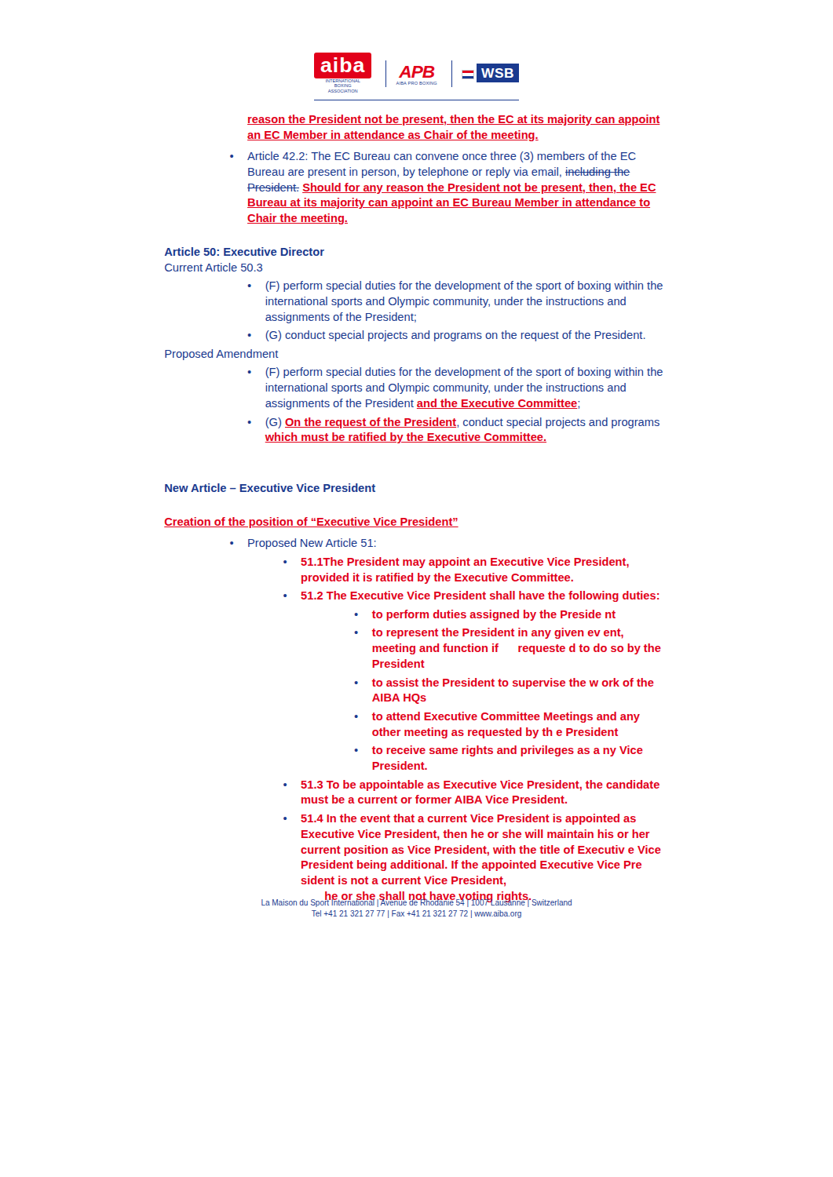aiba INTERNATIONAL
BOXING
ASSOCIATION APB AIBA PRO BOXING WSB
reason the President not be present, then the EC at its majority can appoint an EC Member in attendance as Chair of the meeting.
•
Article 42.2: The EC Bureau can convene once three (3) members of the EC Bureau are present in person, by telephone or reply via email, including the President. Should for any reason the President not be present, then, the EC Bureau at its majority can appoint an EC Bureau Member in attendance to Chair the meeting.
Article 50: Executive Director
Current Article 50.3
•
(F) perform special duties for the development of the sport of boxing within the international sports and Olympic community, under the instructions and assignments of the President;
•
(G) conduct special projects and programs on the request of the President.
Proposed Amendment
•
(F) perform special duties for the development of the sport of boxing within the international sports and Olympic community, under the instructions and assignments of the President and the Executive Committee;
•
(G) On the request of the President, conduct special projects and programs which must be ratified by the Executive Committee.
New Article – Executive Vice President
Creation of the position of “Executive Vice President”
•
Proposed New Article 51:
•
51.1The President may appoint an Executive Vice President, provided it is ratified by the Executive Committee.
•
51.2 The Executive Vice President shall have the following duties:
•
to perform duties assigned by the Preside nt
•
to represent the President in any given ev ent, meeting and function if requeste d to do so by the President
•
to assist the President to supervise the w ork of the AIBA HQs
•
to attend Executive Committee Meetings and any other meeting as requested by th e President
•
to receive same rights and privileges as a ny Vice President.
•
51.3 To be appointable as Executive Vice President, the candidate must be a current or former AIBA Vice President.
•
51.4 In the event that a current Vice President is appointed as Executive Vice President, then he or she will maintain his or her current position as Vice President, with the title of Executiv e Vice President being additional. If the appointed Executive Vice Pre sident is not a current Vice President,
he or she shall not have voting rights.
La Maison du Sport International | Avenue de Rhodanie 54 | 1007 Lausanne | Switzerland
Tel +41 21 321 27 77 | Fax +41 21 321 27 72 | www.aiba.org